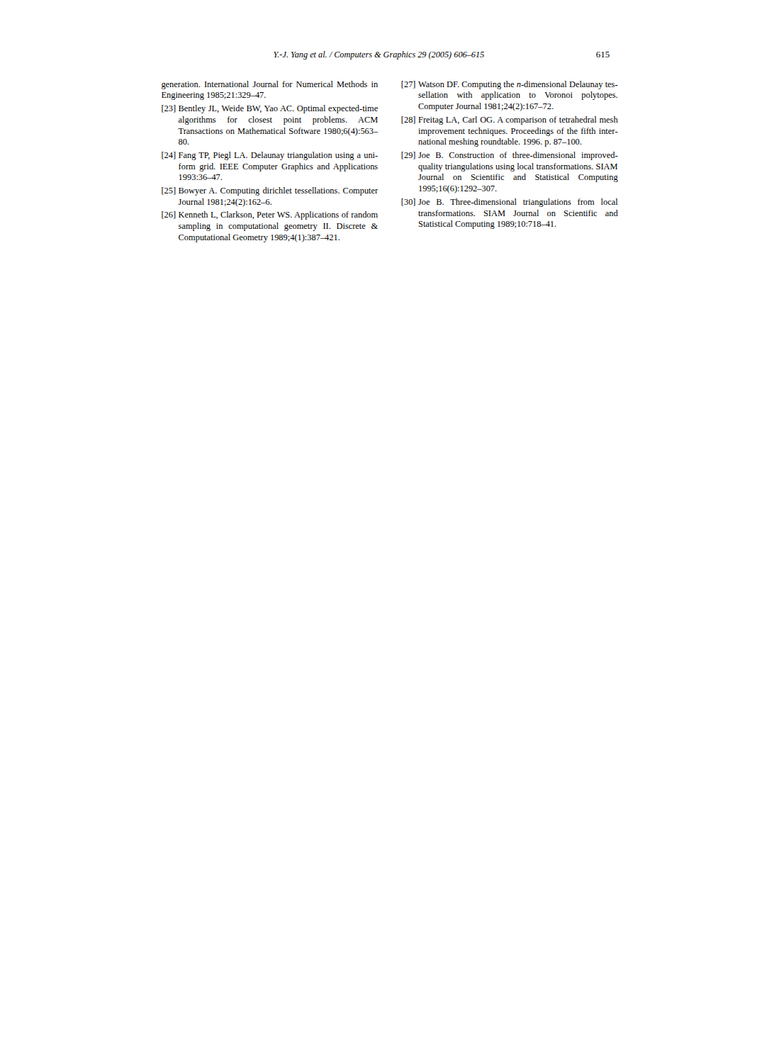Y.-J. Yang et al. / Computers & Graphics 29 (2005) 606–615
615
generation. International Journal for Numerical Methods in Engineering 1985;21:329–47.
[23] Bentley JL, Weide BW, Yao AC. Optimal expected-time algorithms for closest point problems. ACM Transactions on Mathematical Software 1980;6(4):563–80.
[24] Fang TP, Piegl LA. Delaunay triangulation using a uniform grid. IEEE Computer Graphics and Applications 1993:36–47.
[25] Bowyer A. Computing dirichlet tessellations. Computer Journal 1981;24(2):162–6.
[26] Kenneth L, Clarkson, Peter WS. Applications of random sampling in computational geometry II. Discrete & Computational Geometry 1989;4(1):387–421.
[27] Watson DF. Computing the n-dimensional Delaunay tessellation with application to Voronoi polytopes. Computer Journal 1981;24(2):167–72.
[28] Freitag LA, Carl OG. A comparison of tetrahedral mesh improvement techniques. Proceedings of the fifth international meshing roundtable. 1996. p. 87–100.
[29] Joe B. Construction of three-dimensional improved-quality triangulations using local transformations. SIAM Journal on Scientific and Statistical Computing 1995;16(6):1292–307.
[30] Joe B. Three-dimensional triangulations from local transformations. SIAM Journal on Scientific and Statistical Computing 1989;10:718–41.